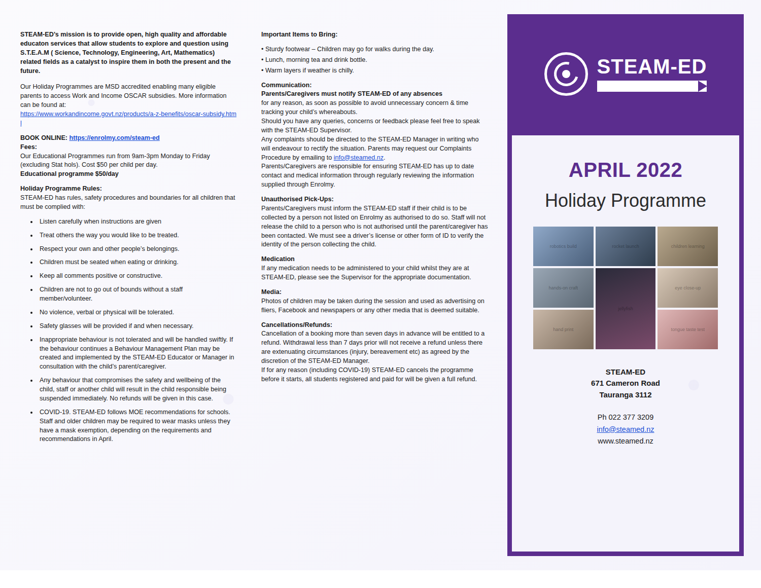STEAM-ED’s mission is to provide open, high quality and affordable educaton services that allow students to explore and question using S.T.E.A.M ( Science, Technology, Engineering, Art, Mathematics) related fields as a catalyst to inspire them in both the present and the future.
Our Holiday Programmes are MSD accredited enabling many eligible parents to access Work and Income OSCAR subsidies. More information can be found at:
https://www.workandincome.govt.nz/products/a-z-benefits/oscar-subsidy.html
BOOK ONLINE: https://enrolmy.com/steam-ed
Fees:
Our Educational Programmes run from 9am-3pm Monday to Friday (excluding Stat hols). Cost $50 per child per day.
Educational programme $50/day
Holiday Programme Rules:
STEAM-ED has rules, safety procedures and boundaries for all children that must be complied with:
Listen carefully when instructions are given
Treat others the way you would like to be treated.
Respect your own and other people’s belongings.
Children must be seated when eating or drinking.
Keep all comments positive or constructive.
Children are not to go out of bounds without a staff member/volunteer.
No violence, verbal or physical will be tolerated.
Safety glasses will be provided if and when necessary.
Inappropriate behaviour is not tolerated and will be handled swiftly. If the behaviour continues a Behaviour Management Plan may be created and implemented by the STEAM-ED Educator or Manager in consultation with the child’s parent/caregiver.
Any behaviour that compromises the safety and wellbeing of the child, staff or another child will result in the child responsible being suspended immediately. No refunds will be given in this case.
COVID-19. STEAM-ED follows MOE recommendations for schools. Staff and older children may be required to wear masks unless they have a mask exemption, depending on the requirements and recommendations in April.
Important Items to Bring:
• Sturdy footwear – Children may go for walks during the day.
• Lunch, morning tea and drink bottle.
• Warm layers if weather is chilly.
Communication:
Parents/Caregivers must notify STEAM-ED of any absences
for any reason, as soon as possible to avoid unnecessary concern & time tracking your child’s whereabouts.
Should you have any queries, concerns or feedback please feel free to speak with the STEAM-ED Supervisor.
Any complaints should be directed to the STEAM-ED Manager in writing who will endeavour to rectify the situation. Parents may request our Complaints Procedure by emailing to info@steamed.nz.
Parents/Caregivers are responsible for ensuring STEAM-ED has up to date contact and medical information through regularly reviewing the information supplied through Enrolmy.
Unauthorised Pick-Ups:
Parents/Caregivers must inform the STEAM-ED staff if their child is to be collected by a person not listed on Enrolmy as authorised to do so. Staff will not release the child to a person who is not authorised until the parent/caregiver has been contacted. We must see a driver’s license or other form of ID to verify the identity of the person collecting the child.
Medication
If any medication needs to be administered to your child whilst they are at STEAM-ED, please see the Supervisor for the appropriate documentation.
Media:
Photos of children may be taken during the session and used as advertising on fliers, Facebook and newspapers or any other media that is deemed suitable.
Cancellations/Refunds:
Cancellation of a booking more than seven days in advance will be entitled to a refund. Withdrawal less than 7 days prior will not receive a refund unless there are extenuating circumstances (injury, bereavement etc) as agreed by the discretion of the STEAM-ED Manager.
If for any reason (including COVID-19) STEAM-ED cancels the programme before it starts, all students registered and paid for will be given a full refund.
STEAM-ED
APRIL 2022
Holiday Programme
robotics build
rocket launch
children learning
hands-on craft
jellyfish
eye close-up
hand print
tongue taste test
STEAM-ED
671 Cameron Road
Tauranga 3112
Ph 022 377 3209
info@steamed.nz
www.steamed.nz